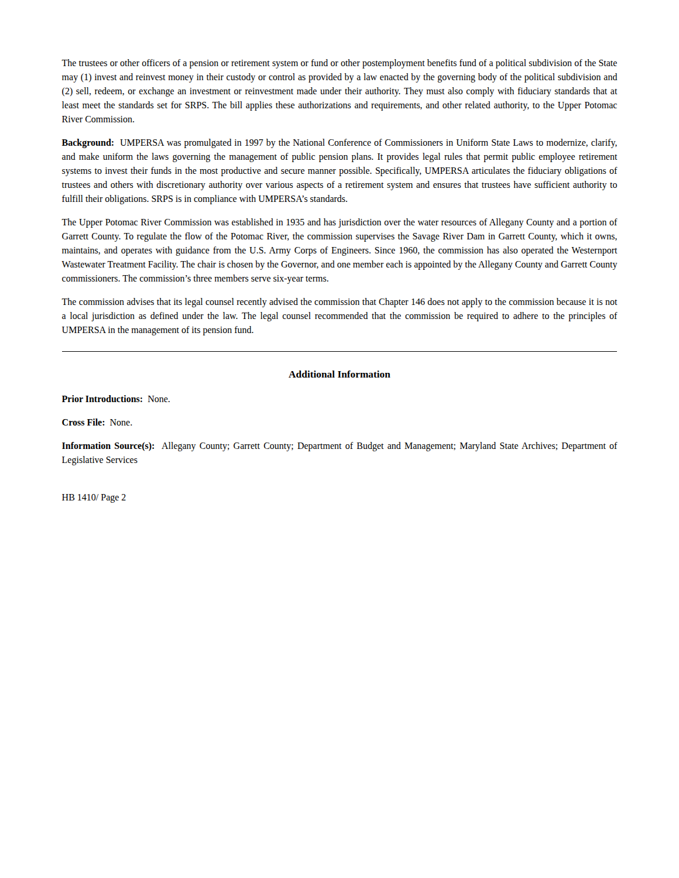The trustees or other officers of a pension or retirement system or fund or other postemployment benefits fund of a political subdivision of the State may (1) invest and reinvest money in their custody or control as provided by a law enacted by the governing body of the political subdivision and (2) sell, redeem, or exchange an investment or reinvestment made under their authority. They must also comply with fiduciary standards that at least meet the standards set for SRPS. The bill applies these authorizations and requirements, and other related authority, to the Upper Potomac River Commission.
Background: UMPERSA was promulgated in 1997 by the National Conference of Commissioners in Uniform State Laws to modernize, clarify, and make uniform the laws governing the management of public pension plans. It provides legal rules that permit public employee retirement systems to invest their funds in the most productive and secure manner possible. Specifically, UMPERSA articulates the fiduciary obligations of trustees and others with discretionary authority over various aspects of a retirement system and ensures that trustees have sufficient authority to fulfill their obligations. SRPS is in compliance with UMPERSA’s standards.
The Upper Potomac River Commission was established in 1935 and has jurisdiction over the water resources of Allegany County and a portion of Garrett County. To regulate the flow of the Potomac River, the commission supervises the Savage River Dam in Garrett County, which it owns, maintains, and operates with guidance from the U.S. Army Corps of Engineers. Since 1960, the commission has also operated the Westernport Wastewater Treatment Facility. The chair is chosen by the Governor, and one member each is appointed by the Allegany County and Garrett County commissioners. The commission’s three members serve six-year terms.
The commission advises that its legal counsel recently advised the commission that Chapter 146 does not apply to the commission because it is not a local jurisdiction as defined under the law. The legal counsel recommended that the commission be required to adhere to the principles of UMPERSA in the management of its pension fund.
Additional Information
Prior Introductions: None.
Cross File: None.
Information Source(s): Allegany County; Garrett County; Department of Budget and Management; Maryland State Archives; Department of Legislative Services
HB 1410/ Page 2